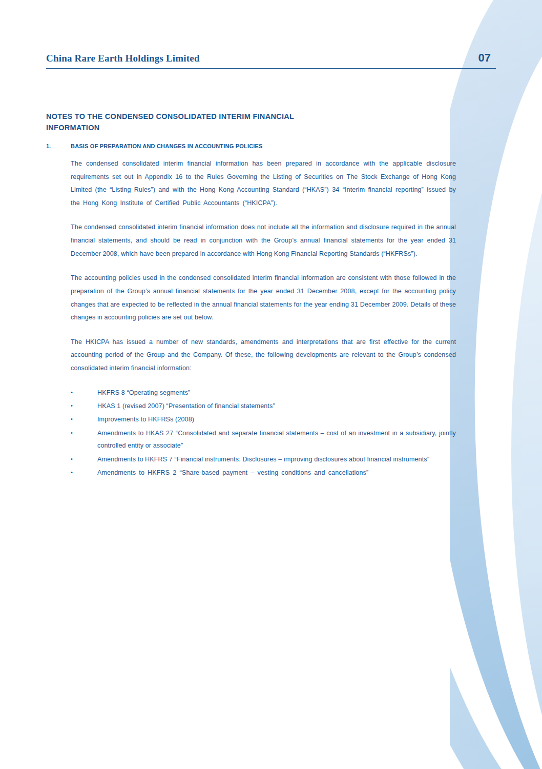China Rare Earth Holdings Limited
07
NOTES TO THE CONDENSED CONSOLIDATED INTERIM FINANCIAL
INFORMATION
1.
BASIS OF PREPARATION AND CHANGES IN ACCOUNTING POLICIES
The condensed consolidated interim financial information has been prepared in accordance with the applicable disclosure requirements set out in Appendix 16 to the Rules Governing the Listing of Securities on The Stock Exchange of Hong Kong Limited (the “Listing Rules”) and with the Hong Kong Accounting Standard (“HKAS”) 34 “Interim financial reporting” issued by the Hong Kong Institute of Certified Public Accountants (“HKICPA”).
The condensed consolidated interim financial information does not include all the information and disclosure required in the annual financial statements, and should be read in conjunction with the Group’s annual financial statements for the year ended 31 December 2008, which have been prepared in accordance with Hong Kong Financial Reporting Standards (“HKFRSs”).
The accounting policies used in the condensed consolidated interim financial information are consistent with those followed in the preparation of the Group’s annual financial statements for the year ended 31 December 2008, except for the accounting policy changes that are expected to be reflected in the annual financial statements for the year ending 31 December 2009. Details of these changes in accounting policies are set out below.
The HKICPA has issued a number of new standards, amendments and interpretations that are first effective for the current accounting period of the Group and the Company. Of these, the following developments are relevant to the Group’s condensed consolidated interim financial information:
•
HKFRS 8 “Operating segments”
•
HKAS 1 (revised 2007) “Presentation of financial statements”
•
Improvements to HKFRSs (2008)
•
Amendments to HKAS 27 “Consolidated and separate financial statements – cost of an investment in a subsidiary, jointly controlled entity or associate”
•
Amendments to HKFRS 7 “Financial instruments: Disclosures – improving disclosures about financial instruments”
•
Amendments to HKFRS 2 “Share-based payment – vesting conditions and cancellations”